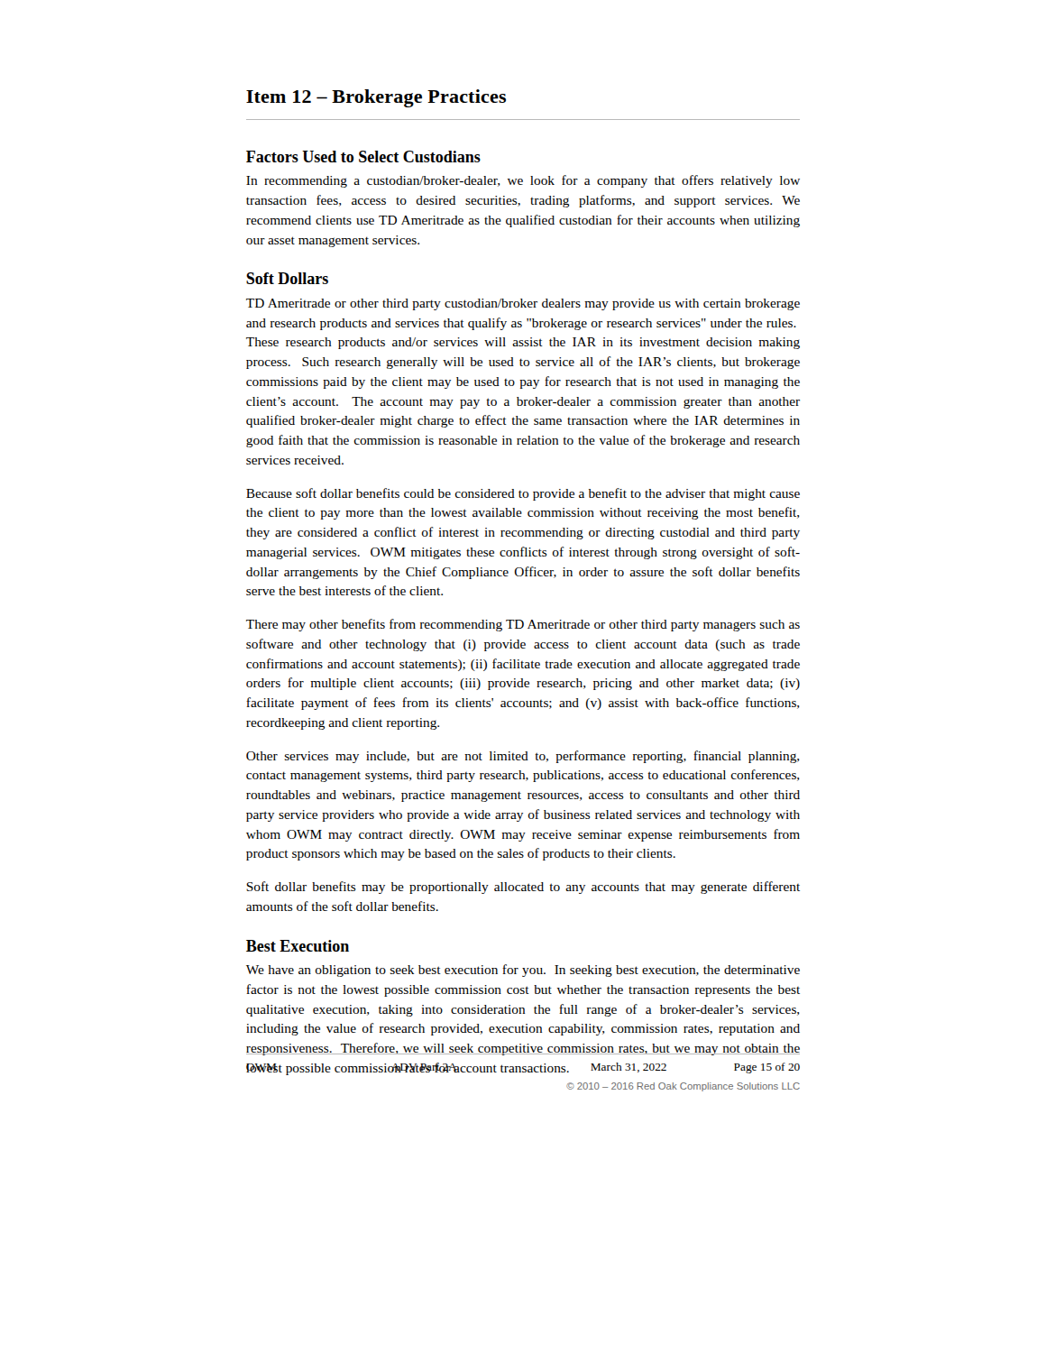Item 12 – Brokerage Practices
Factors Used to Select Custodians
In recommending a custodian/broker-dealer, we look for a company that offers relatively low transaction fees, access to desired securities, trading platforms, and support services. We recommend clients use TD Ameritrade as the qualified custodian for their accounts when utilizing our asset management services.
Soft Dollars
TD Ameritrade or other third party custodian/broker dealers may provide us with certain brokerage and research products and services that qualify as "brokerage or research services" under the rules. These research products and/or services will assist the IAR in its investment decision making process. Such research generally will be used to service all of the IAR’s clients, but brokerage commissions paid by the client may be used to pay for research that is not used in managing the client’s account. The account may pay to a broker-dealer a commission greater than another qualified broker-dealer might charge to effect the same transaction where the IAR determines in good faith that the commission is reasonable in relation to the value of the brokerage and research services received.
Because soft dollar benefits could be considered to provide a benefit to the adviser that might cause the client to pay more than the lowest available commission without receiving the most benefit, they are considered a conflict of interest in recommending or directing custodial and third party managerial services. OWM mitigates these conflicts of interest through strong oversight of soft-dollar arrangements by the Chief Compliance Officer, in order to assure the soft dollar benefits serve the best interests of the client.
There may other benefits from recommending TD Ameritrade or other third party managers such as software and other technology that (i) provide access to client account data (such as trade confirmations and account statements); (ii) facilitate trade execution and allocate aggregated trade orders for multiple client accounts; (iii) provide research, pricing and other market data; (iv) facilitate payment of fees from its clients' accounts; and (v) assist with back-office functions, recordkeeping and client reporting.
Other services may include, but are not limited to, performance reporting, financial planning, contact management systems, third party research, publications, access to educational conferences, roundtables and webinars, practice management resources, access to consultants and other third party service providers who provide a wide array of business related services and technology with whom OWM may contract directly. OWM may receive seminar expense reimbursements from product sponsors which may be based on the sales of products to their clients.
Soft dollar benefits may be proportionally allocated to any accounts that may generate different amounts of the soft dollar benefits.
Best Execution
We have an obligation to seek best execution for you. In seeking best execution, the determinative factor is not the lowest possible commission cost but whether the transaction represents the best qualitative execution, taking into consideration the full range of a broker-dealer’s services, including the value of research provided, execution capability, commission rates, reputation and responsiveness. Therefore, we will seek competitive commission rates, but we may not obtain the lowest possible commission rates for account transactions.
OWM ADV Part 2A March 31, 2022 Page 15 of 20
© 2010 – 2016 Red Oak Compliance Solutions LLC